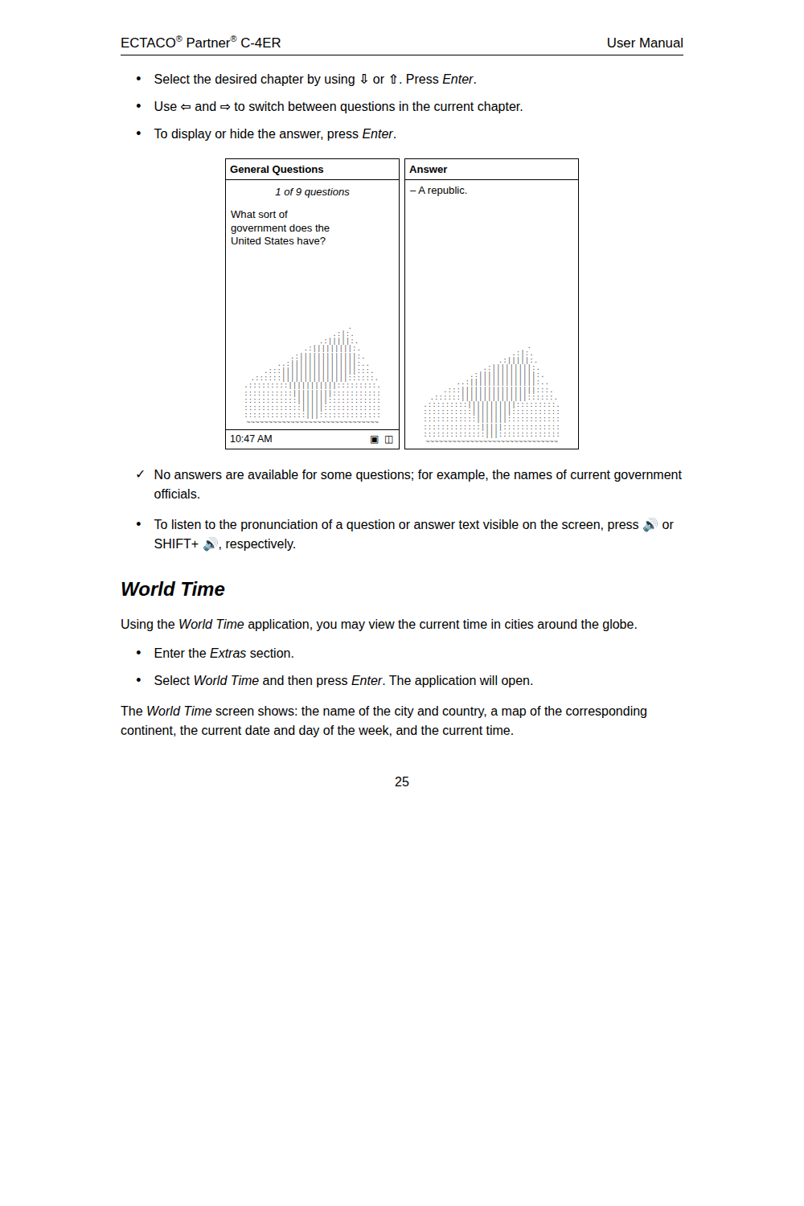ECTACO® Partner® C-4ER User Manual
Select the desired chapter by using ⇩ or ⇧. Press Enter.
Use ⇦ and ⇨ to switch between questions in the current chapter.
To display or hide the answer, press Enter.
General Questions
1 of 9 questions
What sort of
government does the
United States have?
. .:|:. .:|||||:. .:|||||||||:. .:|||||||||||||:. ..:|||||||||||||||:.. .:::|||||||||||||||||:::. .::::::|||||||||||||||::::::. .:::::::::|||||||||||:::::::::. :::::::::::|||||||||::::::::::: ::::::::::::|||||||:::::::::::: :::::::::::::|||||::::::::::::: ::::::::::::::|||:::::::::::::: ~~~~~~~~~~~~~~~~~~~~~~~~~~~~~~
10:47 AM ▣ ◫
Answer
– A republic.
. .:|:. .:|||||:. .:|||||||||:. .:|||||||||||||:. ..:|||||||||||||||:.. .:::|||||||||||||||||:::. .::::::|||||||||||||||::::::. .:::::::::|||||||||||:::::::::. :::::::::::|||||||||::::::::::: ::::::::::::|||||||:::::::::::: :::::::::::::|||||::::::::::::: ::::::::::::::|||:::::::::::::: ~~~~~~~~~~~~~~~~~~~~~~~~~~~~~~
No answers are available for some questions; for example, the names of current government officials.
To listen to the pronunciation of a question or answer text visible on the screen, press 🔊 or SHIFT+ 🔊, respectively.
World Time
Using the World Time application, you may view the current time in cities around the globe.
Enter the Extras section.
Select World Time and then press Enter. The application will open.
The World Time screen shows: the name of the city and country, a map of the corresponding continent, the current date and day of the week, and the current time.
25